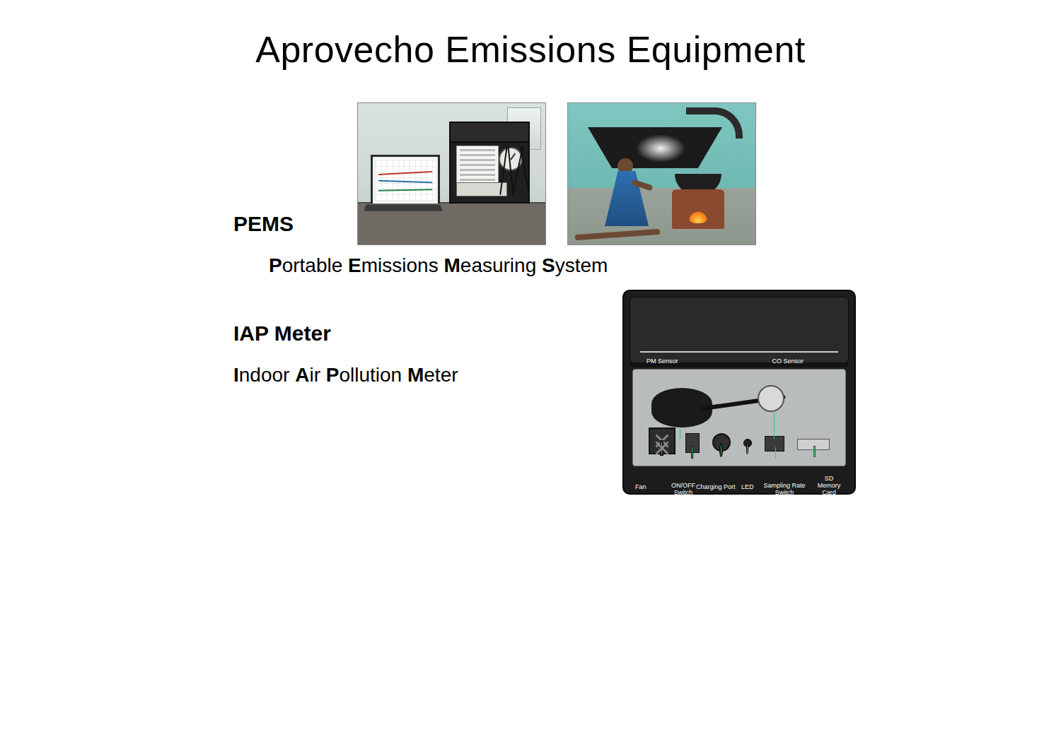Aprovecho Emissions Equipment
PEMS
Portable Emissions Measuring System
IAP Meter
Indoor Air Pollution Meter
PM Sensor CO Sensor Fan ON/OFF
Switch Charging Port LED Sampling Rate
Switch SD
Memory
Card